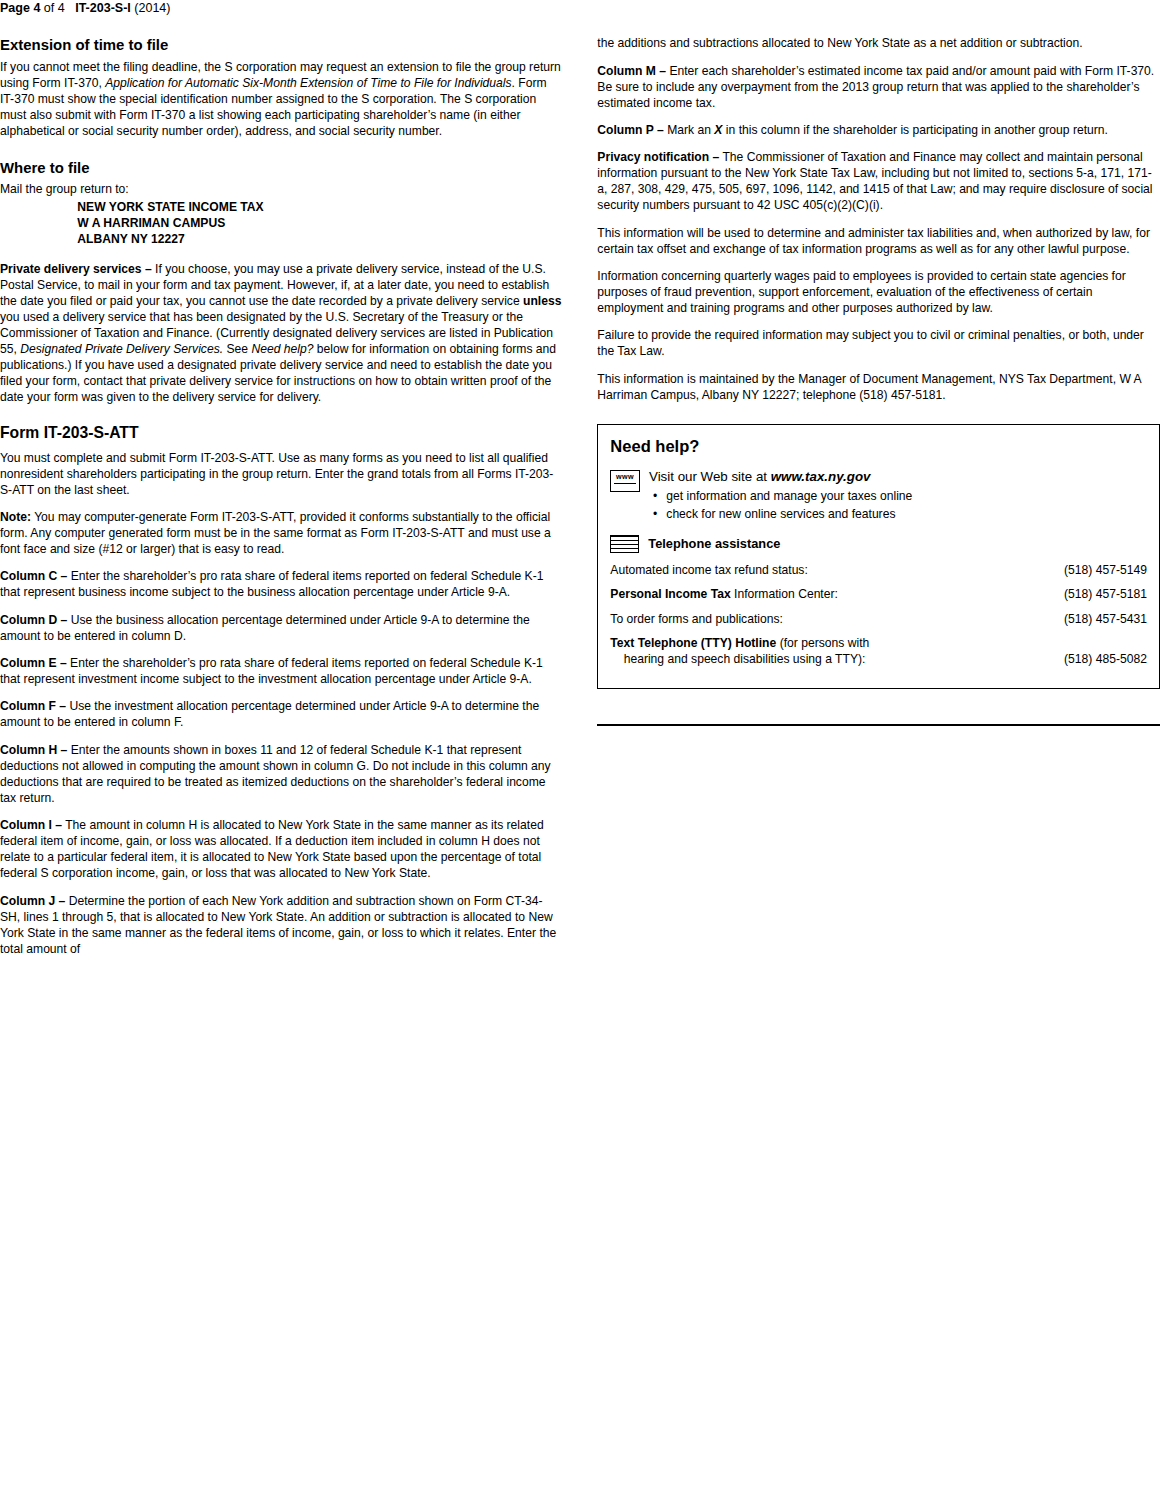Page 4 of 4 IT-203-S-I (2014)
Extension of time to file
If you cannot meet the filing deadline, the S corporation may request an extension to file the group return using Form IT-370, Application for Automatic Six-Month Extension of Time to File for Individuals. Form IT-370 must show the special identification number assigned to the S corporation. The S corporation must also submit with Form IT-370 a list showing each participating shareholder’s name (in either alphabetical or social security number order), address, and social security number.
Where to file
Mail the group return to:
NEW YORK STATE INCOME TAX
W A HARRIMAN CAMPUS
ALBANY NY 12227
Private delivery services – If you choose, you may use a private delivery service, instead of the U.S. Postal Service, to mail in your form and tax payment. However, if, at a later date, you need to establish the date you filed or paid your tax, you cannot use the date recorded by a private delivery service unless you used a delivery service that has been designated by the U.S. Secretary of the Treasury or the Commissioner of Taxation and Finance. (Currently designated delivery services are listed in Publication 55, Designated Private Delivery Services. See Need help? below for information on obtaining forms and publications.) If you have used a designated private delivery service and need to establish the date you filed your form, contact that private delivery service for instructions on how to obtain written proof of the date your form was given to the delivery service for delivery.
Form IT-203-S-ATT
You must complete and submit Form IT-203-S-ATT. Use as many forms as you need to list all qualified nonresident shareholders participating in the group return. Enter the grand totals from all Forms IT-203-S-ATT on the last sheet.
Note: You may computer-generate Form IT-203-S-ATT, provided it conforms substantially to the official form. Any computer generated form must be in the same format as Form IT-203-S-ATT and must use a font face and size (#12 or larger) that is easy to read.
Column C – Enter the shareholder’s pro rata share of federal items reported on federal Schedule K-1 that represent business income subject to the business allocation percentage under Article 9-A.
Column D – Use the business allocation percentage determined under Article 9-A to determine the amount to be entered in column D.
Column E – Enter the shareholder’s pro rata share of federal items reported on federal Schedule K-1 that represent investment income subject to the investment allocation percentage under Article 9-A.
Column F – Use the investment allocation percentage determined under Article 9-A to determine the amount to be entered in column F.
Column H – Enter the amounts shown in boxes 11 and 12 of federal Schedule K-1 that represent deductions not allowed in computing the amount shown in column G. Do not include in this column any deductions that are required to be treated as itemized deductions on the shareholder’s federal income tax return.
Column I – The amount in column H is allocated to New York State in the same manner as its related federal item of income, gain, or loss was allocated. If a deduction item included in column H does not relate to a particular federal item, it is allocated to New York State based upon the percentage of total federal S corporation income, gain, or loss that was allocated to New York State.
Column J – Determine the portion of each New York addition and subtraction shown on Form CT-34-SH, lines 1 through 5, that is allocated to New York State. An addition or subtraction is allocated to New York State in the same manner as the federal items of income, gain, or loss to which it relates. Enter the total amount of
the additions and subtractions allocated to New York State as a net addition or subtraction.
Column M – Enter each shareholder’s estimated income tax paid and/or amount paid with Form IT-370. Be sure to include any overpayment from the 2013 group return that was applied to the shareholder’s estimated income tax.
Column P – Mark an X in this column if the shareholder is participating in another group return.
Privacy notification – The Commissioner of Taxation and Finance may collect and maintain personal information pursuant to the New York State Tax Law, including but not limited to, sections 5-a, 171, 171-a, 287, 308, 429, 475, 505, 697, 1096, 1142, and 1415 of that Law; and may require disclosure of social security numbers pursuant to 42 USC 405(c)(2)(C)(i).
This information will be used to determine and administer tax liabilities and, when authorized by law, for certain tax offset and exchange of tax information programs as well as for any other lawful purpose.
Information concerning quarterly wages paid to employees is provided to certain state agencies for purposes of fraud prevention, support enforcement, evaluation of the effectiveness of certain employment and training programs and other purposes authorized by law.
Failure to provide the required information may subject you to civil or criminal penalties, or both, under the Tax Law.
This information is maintained by the Manager of Document Management, NYS Tax Department, W A Harriman Campus, Albany NY 12227; telephone (518) 457-5181.
Need help?
www
Visit our Web site at www.tax.ny.gov
get information and manage your taxes online
check for new online services and features
Telephone assistance
| Automated income tax refund status: | (518) 457-5149 |
| Personal Income Tax Information Center: | (518) 457-5181 |
| To order forms and publications: | (518) 457-5431 |
| Text Telephone (TTY) Hotline (for persons with hearing and speech disabilities using a TTY): | (518) 485-5082 |